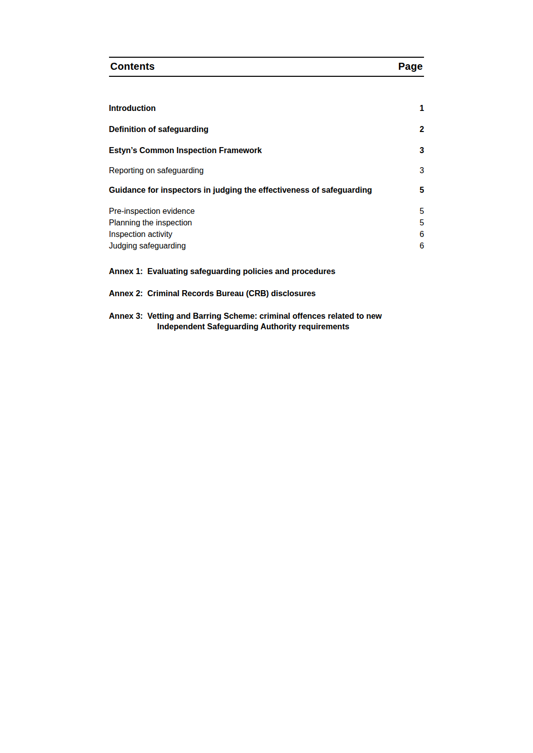Contents Page
| Introduction | 1 |
| Definition of safeguarding | 2 |
| Estyn’s Common Inspection Framework | 3 |
| Reporting on safeguarding | 3 |
| Guidance for inspectors in judging the effectiveness of safeguarding | 5 |
| Pre-inspection evidence | 5 |
| Planning the inspection | 5 |
| Inspection activity | 6 |
| Judging safeguarding | 6 |
Annex 1: Evaluating safeguarding policies and procedures
Annex 2: Criminal Records Bureau (CRB) disclosures
Annex 3: Vetting and Barring Scheme: criminal offences related to new
Independent Safeguarding Authority requirements